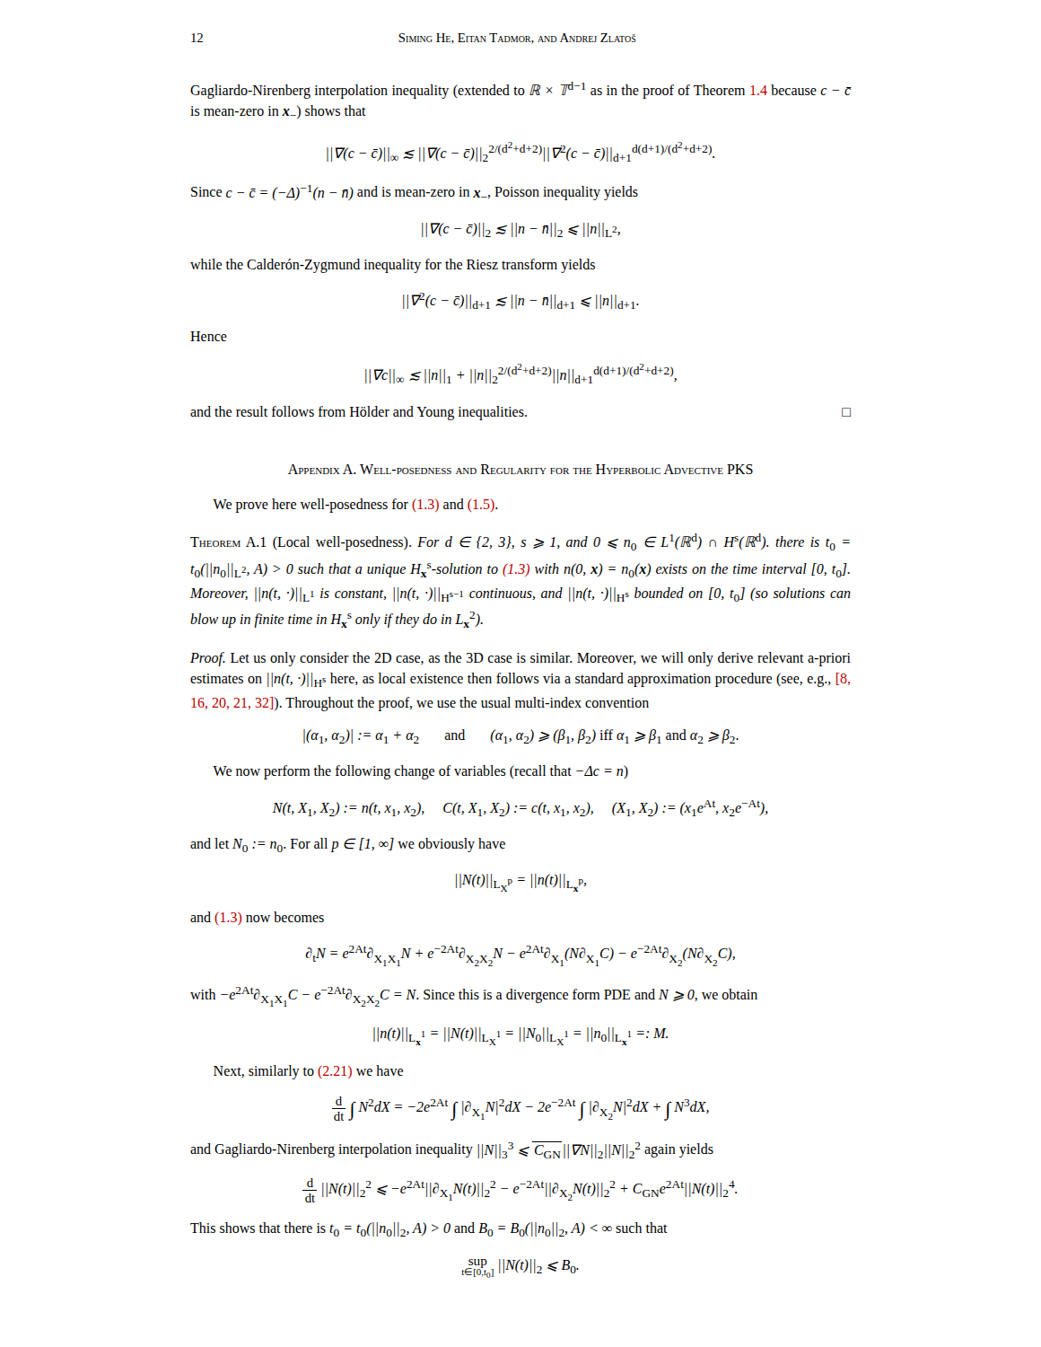12 Siming He, Eitan Tadmor, and Andrej Zlatoš
Gagliardo-Nirenberg interpolation inequality (extended to ℝ × 𝕋d−1 as in the proof of Theorem 1.4 because c − c̄ is mean-zero in x−) shows that
||∇(c − c̄)||∞ ≲ ||∇(c − c̄)||22/(d2+d+2)||∇2(c − c̄)||d+1d(d+1)/(d2+d+2).
Since c − c̄ = (−Δ)−1(n − n̄) and is mean-zero in x−, Poisson inequality yields
||∇(c − c̄)||2 ≲ ||n − n̄||2 ⩽ ||n||L2,
while the Calderón-Zygmund inequality for the Riesz transform yields
||∇2(c − c̄)||d+1 ≲ ||n − n̄||d+1 ⩽ ||n||d+1.
Hence
||∇c||∞ ≲ ||n||1 + ||n||22/(d2+d+2)||n||d+1d(d+1)/(d2+d+2),
and the result follows from Hölder and Young inequalities. □
Appendix A. Well-posedness and Regularity for the Hyperbolic Advective PKS
We prove here well-posedness for (1.3) and (1.5).
Theorem A.1 (Local well-posedness). For d ∈ {2, 3}, s ⩾ 1, and 0 ⩽ n0 ∈ L1(ℝd) ∩ Hs(ℝd). there is t0 = t0(||n0||L2, A) > 0 such that a unique Hxs-solution to (1.3) with n(0, x) = n0(x) exists on the time interval [0, t0]. Moreover, ||n(t, ·)||L1 is constant, ||n(t, ·)||Hs−1 continuous, and ||n(t, ·)||Hs bounded on [0, t0] (so solutions can blow up in finite time in Hxs only if they do in Lx2).
Proof. Let us only consider the 2D case, as the 3D case is similar. Moreover, we will only derive relevant a-priori estimates on ||n(t, ·)||Hs here, as local existence then follows via a standard approximation procedure (see, e.g., [8, 16, 20, 21, 32]). Throughout the proof, we use the usual multi-index convention
|(α1, α2)| := α1 + α2 and (α1, α2) ⩾ (β1, β2) iff α1 ⩾ β1 and α2 ⩾ β2.
We now perform the following change of variables (recall that −Δc = n)
N(t, X1, X2) := n(t, x1, x2), C(t, X1, X2) := c(t, x1, x2), (X1, X2) := (x1eAt, x2e−At),
and let N0 := n0. For all p ∈ [1, ∞] we obviously have
||N(t)||LXp = ||n(t)||Lxp,
and (1.3) now becomes
∂tN = e2At∂X1X1N + e−2At∂X2X2N − e2At∂X1(N∂X1C) − e−2At∂X2(N∂X2C),
with −e2At∂X1X1C − e−2At∂X2X2C = N. Since this is a divergence form PDE and N ⩾ 0, we obtain
||n(t)||Lx1 = ||N(t)||LX1 = ||N0||LX1 = ||n0||Lx1 =: M.
Next, similarly to (2.21) we have
ddt ∫ N2dX = −2e2At ∫ |∂X1N|2dX − 2e−2At ∫ |∂X2N|2dX + ∫ N3dX,
and Gagliardo-Nirenberg interpolation inequality ||N||33 ⩽ CGN||∇N||2||N||22 again yields
ddt ||N(t)||22 ⩽ −e2At||∂X1N(t)||22 − e−2At||∂X2N(t)||22 + CGNe2At||N(t)||24.
This shows that there is t0 = t0(||n0||2, A) > 0 and B0 = B0(||n0||2, A) < ∞ such that
supt∈[0,t0] ||N(t)||2 ⩽ B0.